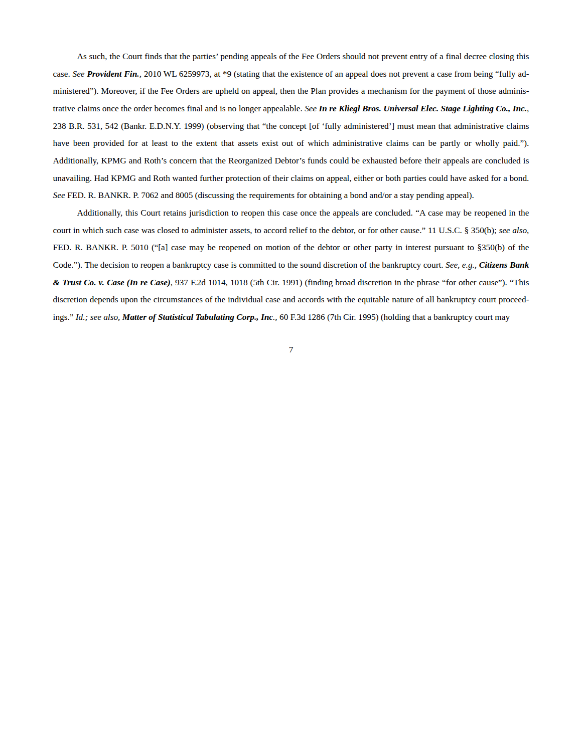As such, the Court finds that the parties’ pending appeals of the Fee Orders should not prevent entry of a final decree closing this case. See Provident Fin., 2010 WL 6259973, at *9 (stating that the existence of an appeal does not prevent a case from being “fully administered”). Moreover, if the Fee Orders are upheld on appeal, then the Plan provides a mechanism for the payment of those administrative claims once the order becomes final and is no longer appealable. See In re Kliegl Bros. Universal Elec. Stage Lighting Co., Inc., 238 B.R. 531, 542 (Bankr. E.D.N.Y. 1999) (observing that “the concept [of ‘fully administered’] must mean that administrative claims have been provided for at least to the extent that assets exist out of which administrative claims can be partly or wholly paid.”). Additionally, KPMG and Roth’s concern that the Reorganized Debtor’s funds could be exhausted before their appeals are concluded is unavailing. Had KPMG and Roth wanted further protection of their claims on appeal, either or both parties could have asked for a bond. See FED. R. BANKR. P. 7062 and 8005 (discussing the requirements for obtaining a bond and/or a stay pending appeal).
Additionally, this Court retains jurisdiction to reopen this case once the appeals are concluded. “A case may be reopened in the court in which such case was closed to administer assets, to accord relief to the debtor, or for other cause.” 11 U.S.C. § 350(b); see also, FED. R. BANKR. P. 5010 (“[a] case may be reopened on motion of the debtor or other party in interest pursuant to §350(b) of the Code.”). The decision to reopen a bankruptcy case is committed to the sound discretion of the bankruptcy court. See, e.g., Citizens Bank & Trust Co. v. Case (In re Case), 937 F.2d 1014, 1018 (5th Cir. 1991) (finding broad discretion in the phrase “for other cause”). “This discretion depends upon the circumstances of the individual case and accords with the equitable nature of all bankruptcy court proceedings.” Id.; see also, Matter of Statistical Tabulating Corp., Inc., 60 F.3d 1286 (7th Cir. 1995) (holding that a bankruptcy court may
7